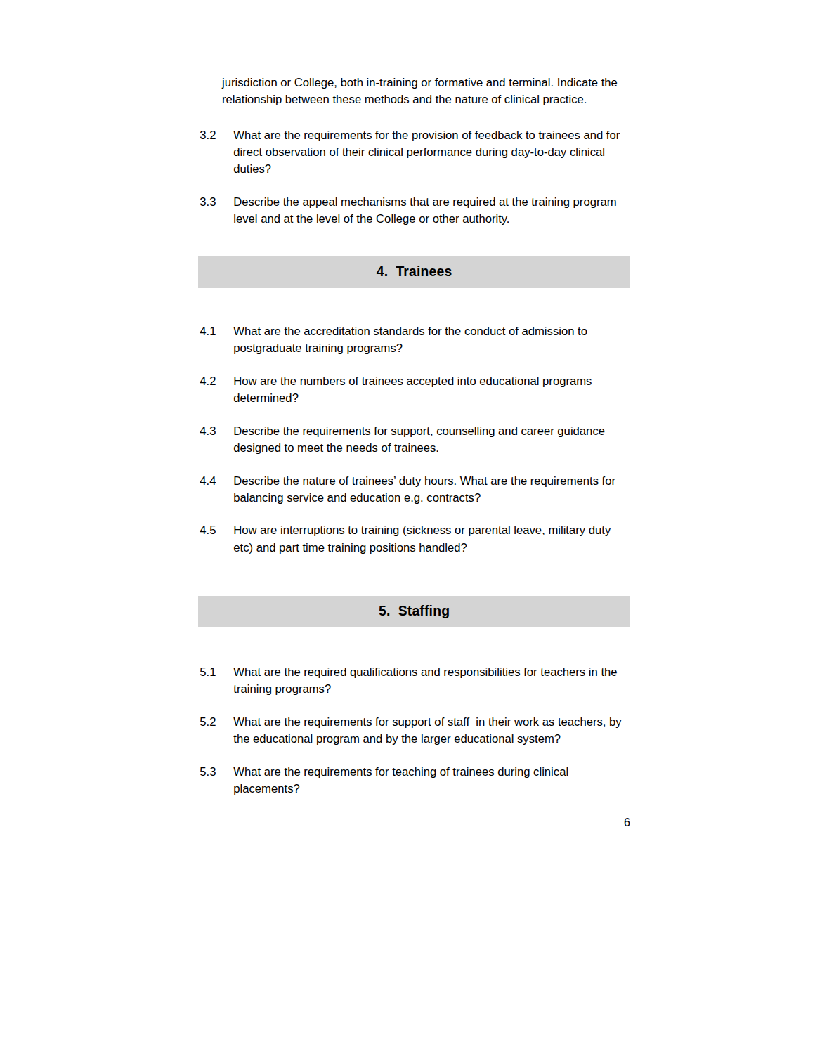jurisdiction or College, both in-training or formative and terminal. Indicate the relationship between these methods and the nature of clinical practice.
3.2
What are the requirements for the provision of feedback to trainees and for direct observation of their clinical performance during day-to-day clinical duties?
3.3
Describe the appeal mechanisms that are required at the training program level and at the level of the College or other authority.
4. Trainees
4.1
What are the accreditation standards for the conduct of admission to postgraduate training programs?
4.2
How are the numbers of trainees accepted into educational programs determined?
4.3
Describe the requirements for support, counselling and career guidance designed to meet the needs of trainees.
4.4
Describe the nature of trainees’ duty hours. What are the requirements for balancing service and education e.g. contracts?
4.5
How are interruptions to training (sickness or parental leave, military duty etc) and part time training positions handled?
5. Staffing
5.1
What are the required qualifications and responsibilities for teachers in the training programs?
5.2
What are the requirements for support of staff in their work as teachers, by the educational program and by the larger educational system?
5.3
What are the requirements for teaching of trainees during clinical placements?
6